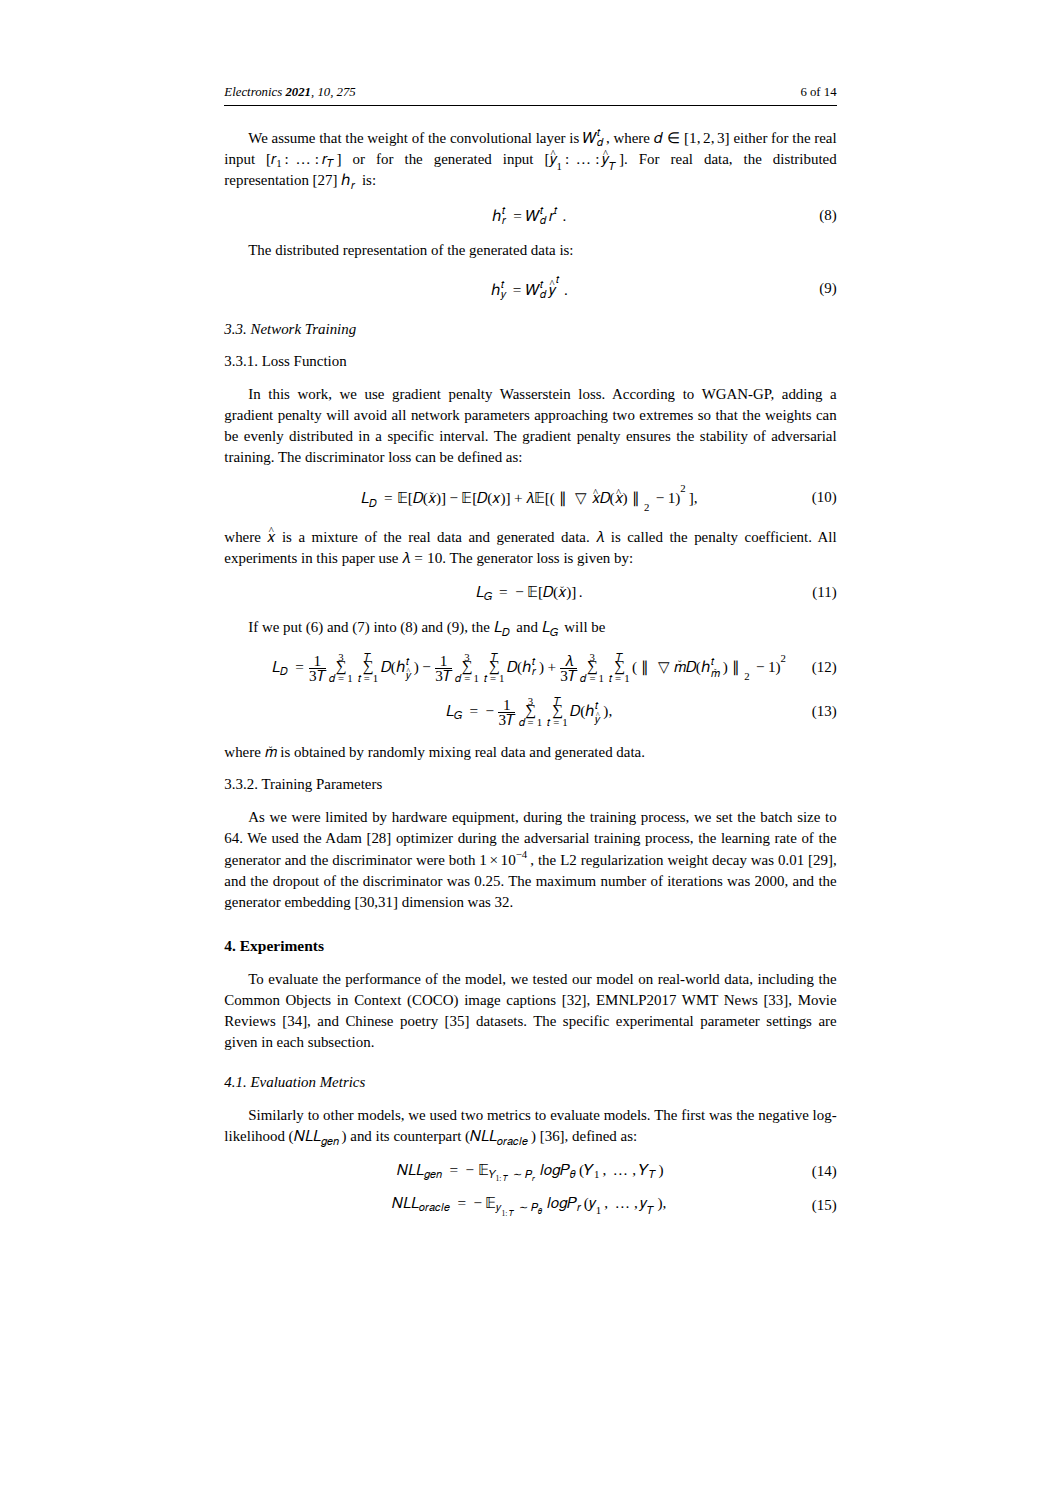Electronics 2021, 10, 275
6 of 14
We assume that the weight of the convolutional layer is Wdt, where d∈[1,2,3] either for the real input [r1:…:rT] or for the generated input [y^1:…:y^T]. For real data, the distributed representation [27] hr is:
hrt = Wdt rt .
(8)
The distributed representation of the generated data is:
hyt = Wdt y^t .
(9)
3.3. Network Training
3.3.1. Loss Function
In this work, we use gradient penalty Wasserstein loss. According to WGAN-GP, adding a gradient penalty will avoid all network parameters approaching two extremes so that the weights can be evenly distributed in a specific interval. The gradient penalty ensures the stability of adversarial training. The discriminator loss can be defined as:
LD = 𝔼[D(x˘)] − 𝔼[D(x)] + λ𝔼[ (∥▽x^D(x^)∥2−1) 2 ],
(10)
where x^ is a mixture of the real data and generated data. λ is called the penalty coefficient. All experiments in this paper use λ=10. The generator loss is given by:
LG = − 𝔼[D(x˘)].
(11)
If we put (6) and (7) into (8) and (9), the LD and LG will be
LD = 13T ∑d=13 ∑t=1T D(hy^t) − 13T ∑d=13 ∑t=1T D(hrt) + λ3T ∑d=13 ∑t=1T (∥▽m˘D(hm˘t)∥2−1) 2
(12)
LG = − 13T ∑d=13 ∑t=1T D(hy^t),
(13)
where m˘ is obtained by randomly mixing real data and generated data.
3.3.2. Training Parameters
As we were limited by hardware equipment, during the training process, we set the batch size to 64. We used the Adam [28] optimizer during the adversarial training process, the learning rate of the generator and the discriminator were both 1×10−4, the L2 regularization weight decay was 0.01 [29], and the dropout of the discriminator was 0.25. The maximum number of iterations was 2000, and the generator embedding [30,31] dimension was 32.
4. Experiments
To evaluate the performance of the model, we tested our model on real-world data, including the Common Objects in Context (COCO) image captions [32], EMNLP2017 WMT News [33], Movie Reviews [34], and Chinese poetry [35] datasets. The specific experimental parameter settings are given in each subsection.
4.1. Evaluation Metrics
Similarly to other models, we used two metrics to evaluate models. The first was the negative log-likelihood (NLLgen) and its counterpart (NLLoracle) [36], defined as:
NLLgen = − 𝔼Y1:T∼Pr logPθ (Y1,…,YT)
(14)
NLLoracle = − 𝔼y1:T∼Pθ logPr (y1,…,yT),
(15)